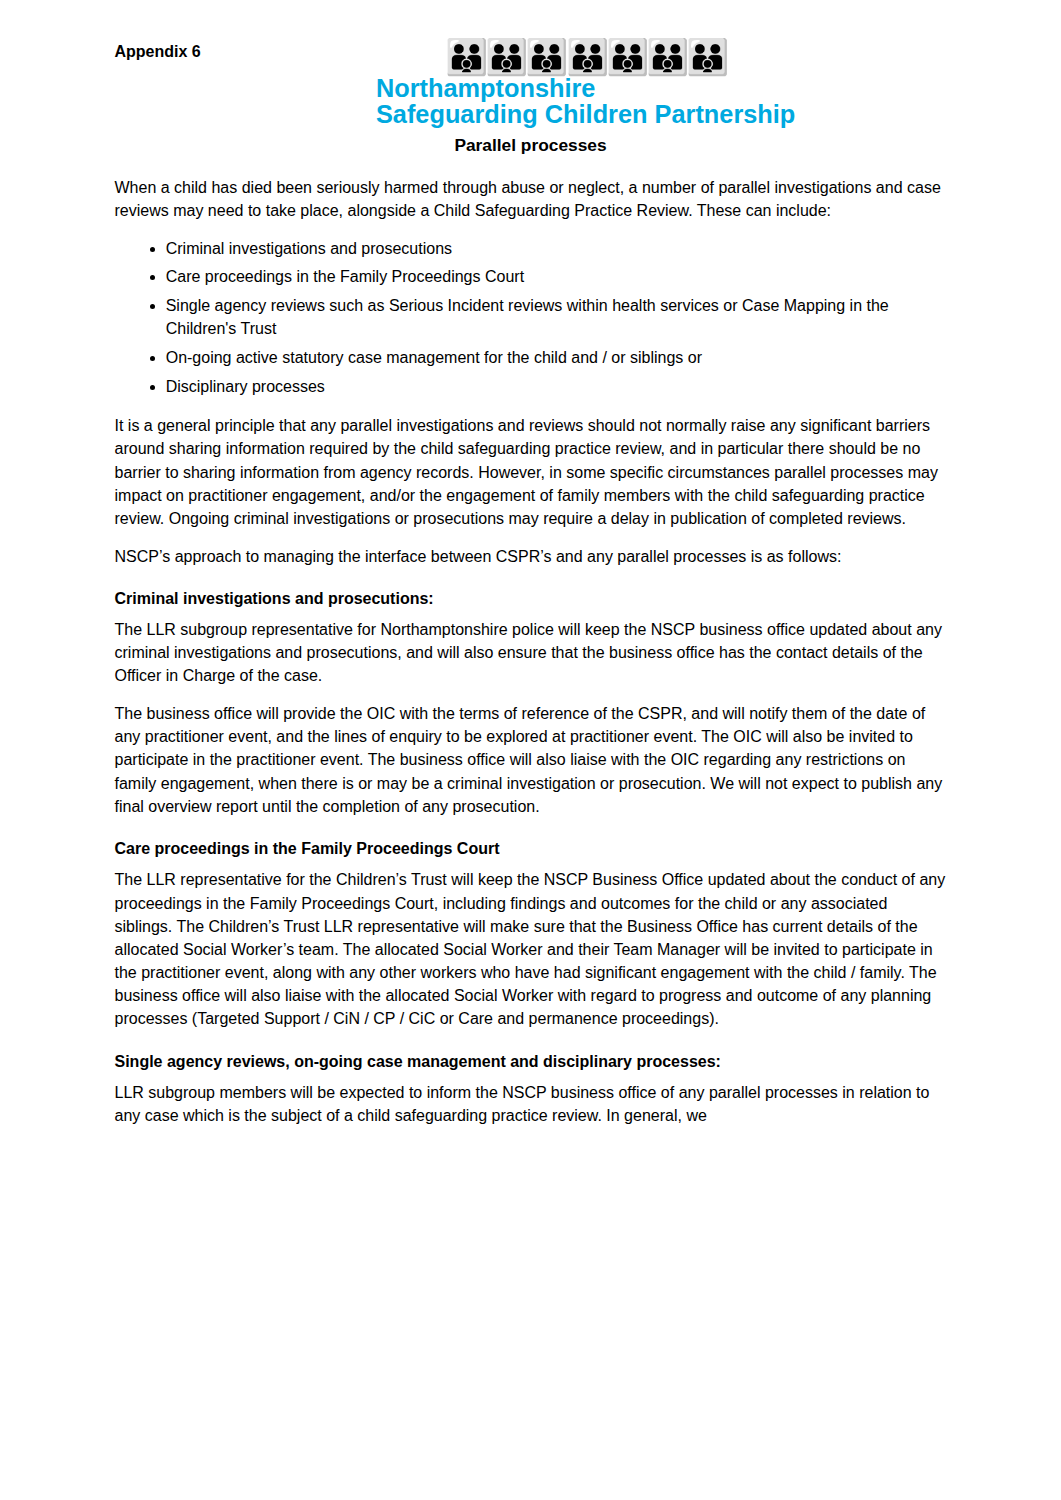Appendix 6
👪👪👪👪👪👪👪
Northamptonshire
Safeguarding Children Partnership
Parallel processes
When a child has died been seriously harmed through abuse or neglect, a number of parallel investigations and case reviews may need to take place, alongside a Child Safeguarding Practice Review. These can include:
Criminal investigations and prosecutions
Care proceedings in the Family Proceedings Court
Single agency reviews such as Serious Incident reviews within health services or Case Mapping in the Children's Trust
On-going active statutory case management for the child and / or siblings or
Disciplinary processes
It is a general principle that any parallel investigations and reviews should not normally raise any significant barriers around sharing information required by the child safeguarding practice review, and in particular there should be no barrier to sharing information from agency records. However, in some specific circumstances parallel processes may impact on practitioner engagement, and/or the engagement of family members with the child safeguarding practice review. Ongoing criminal investigations or prosecutions may require a delay in publication of completed reviews.
NSCP’s approach to managing the interface between CSPR’s and any parallel processes is as follows:
Criminal investigations and prosecutions:
The LLR subgroup representative for Northamptonshire police will keep the NSCP business office updated about any criminal investigations and prosecutions, and will also ensure that the business office has the contact details of the Officer in Charge of the case.
The business office will provide the OIC with the terms of reference of the CSPR, and will notify them of the date of any practitioner event, and the lines of enquiry to be explored at practitioner event. The OIC will also be invited to participate in the practitioner event. The business office will also liaise with the OIC regarding any restrictions on family engagement, when there is or may be a criminal investigation or prosecution. We will not expect to publish any final overview report until the completion of any prosecution.
Care proceedings in the Family Proceedings Court
The LLR representative for the Children’s Trust will keep the NSCP Business Office updated about the conduct of any proceedings in the Family Proceedings Court, including findings and outcomes for the child or any associated siblings. The Children’s Trust LLR representative will make sure that the Business Office has current details of the allocated Social Worker’s team. The allocated Social Worker and their Team Manager will be invited to participate in the practitioner event, along with any other workers who have had significant engagement with the child / family. The business office will also liaise with the allocated Social Worker with regard to progress and outcome of any planning processes (Targeted Support / CiN / CP / CiC or Care and permanence proceedings).
Single agency reviews, on-going case management and disciplinary processes:
LLR subgroup members will be expected to inform the NSCP business office of any parallel processes in relation to any case which is the subject of a child safeguarding practice review. In general, we